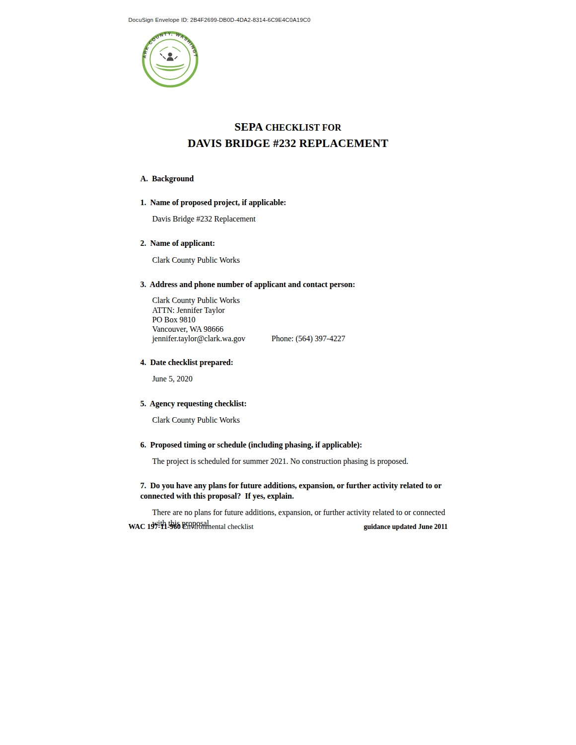DocuSign Envelope ID: 2B4F2699-DB0D-4DA2-8314-6C9E4C0A19C0
CLARK COUNTY, WASHINGTON
SEPA CHECKLIST FOR DAVIS BRIDGE #232 REPLACEMENT
A. Background
1. Name of proposed project, if applicable:
Davis Bridge #232 Replacement
2. Name of applicant:
Clark County Public Works
3. Address and phone number of applicant and contact person:
Clark County Public Works
ATTN: Jennifer Taylor
PO Box 9810
Vancouver, WA 98666
jennifer.taylor@clark.wa.gov Phone: (564) 397-4227
4. Date checklist prepared:
June 5, 2020
5. Agency requesting checklist:
Clark County Public Works
6. Proposed timing or schedule (including phasing, if applicable):
The project is scheduled for summer 2021. No construction phasing is proposed.
7. Do you have any plans for future additions, expansion, or further activity related to or connected with this proposal? If yes, explain.
There are no plans for future additions, expansion, or further activity related to or connected with this proposal.
WAC 197-11-960 Environmental checklist
guidance updated June 2011